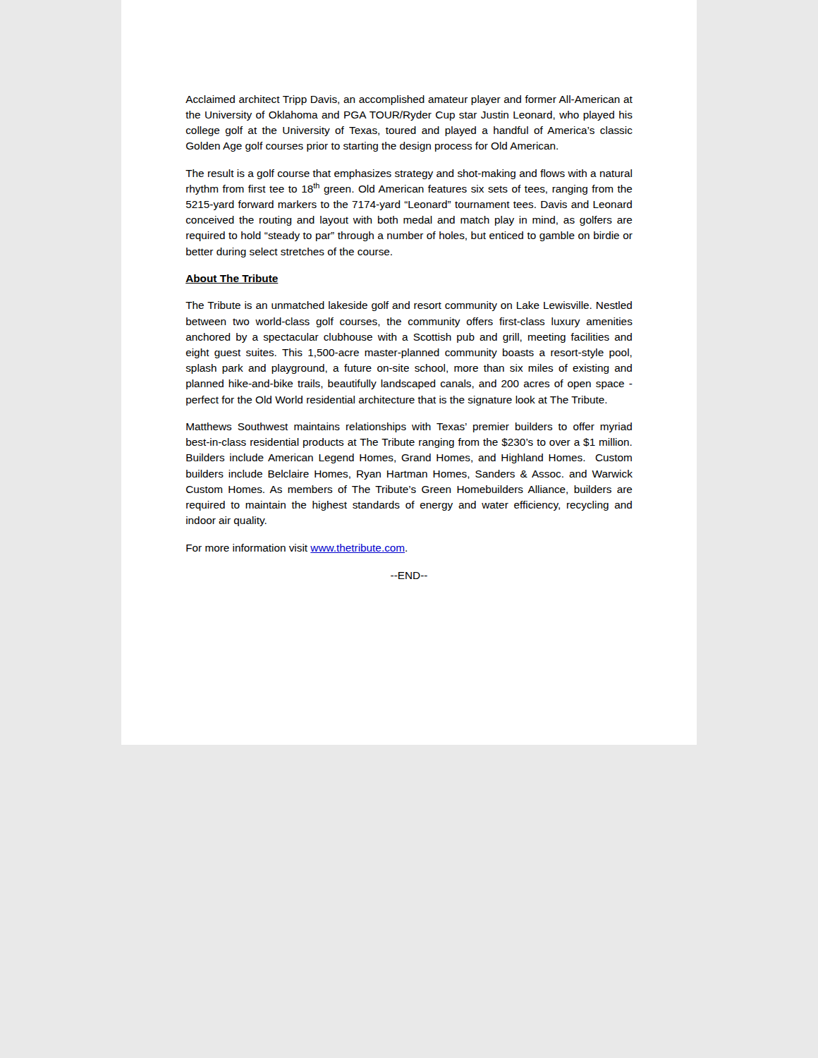Acclaimed architect Tripp Davis, an accomplished amateur player and former All-American at the University of Oklahoma and PGA TOUR/Ryder Cup star Justin Leonard, who played his college golf at the University of Texas, toured and played a handful of America’s classic Golden Age golf courses prior to starting the design process for Old American.
The result is a golf course that emphasizes strategy and shot-making and flows with a natural rhythm from first tee to 18th green. Old American features six sets of tees, ranging from the 5215-yard forward markers to the 7174-yard “Leonard” tournament tees. Davis and Leonard conceived the routing and layout with both medal and match play in mind, as golfers are required to hold “steady to par” through a number of holes, but enticed to gamble on birdie or better during select stretches of the course.
About The Tribute
The Tribute is an unmatched lakeside golf and resort community on Lake Lewisville. Nestled between two world-class golf courses, the community offers first-class luxury amenities anchored by a spectacular clubhouse with a Scottish pub and grill, meeting facilities and eight guest suites. This 1,500-acre master-planned community boasts a resort-style pool, splash park and playground, a future on-site school, more than six miles of existing and planned hike-and-bike trails, beautifully landscaped canals, and 200 acres of open space - perfect for the Old World residential architecture that is the signature look at The Tribute.
Matthews Southwest maintains relationships with Texas’ premier builders to offer myriad best-in-class residential products at The Tribute ranging from the $230’s to over a $1 million. Builders include American Legend Homes, Grand Homes, and Highland Homes. Custom builders include Belclaire Homes, Ryan Hartman Homes, Sanders & Assoc. and Warwick Custom Homes. As members of The Tribute’s Green Homebuilders Alliance, builders are required to maintain the highest standards of energy and water efficiency, recycling and indoor air quality.
For more information visit www.thetribute.com.
--END--